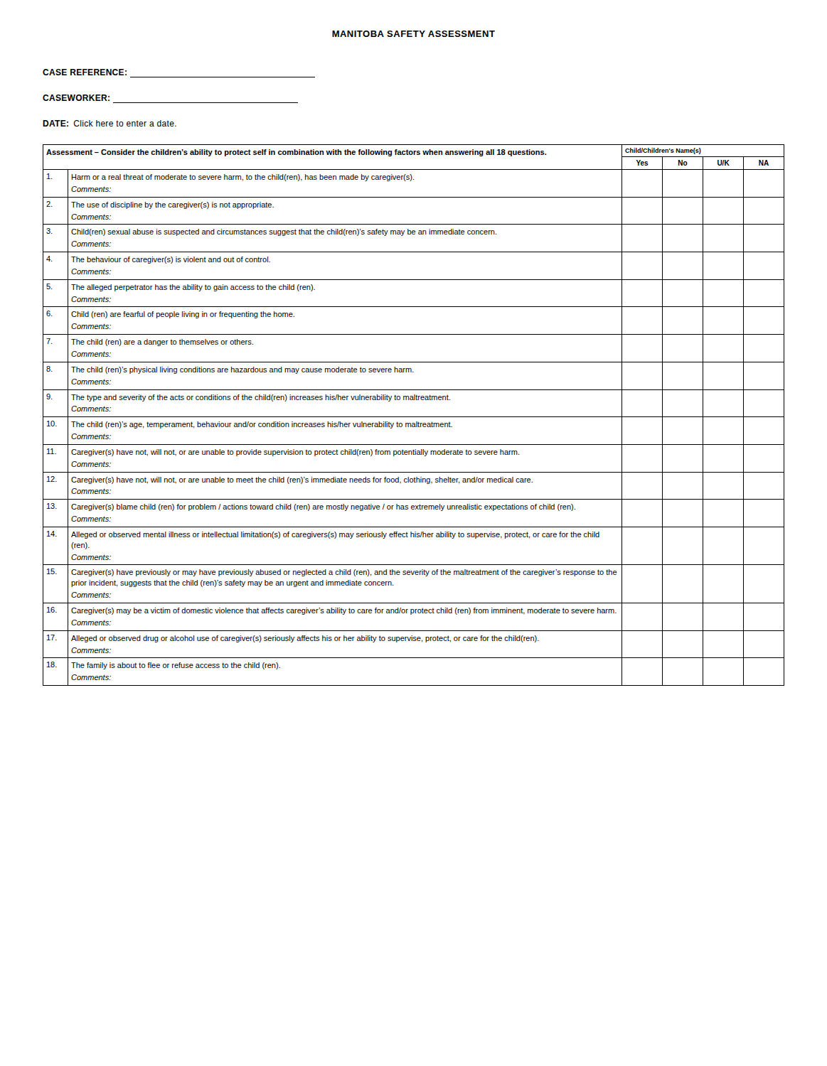MANITOBA SAFETY ASSESSMENT
CASE REFERENCE:
CASEWORKER:
DATE:Click here to enter a date.
| Assessment – Consider the children’s ability to protect self in combination with the following factors when answering all 18 questions. | Child/Children's Name(s) |
| --- | --- |
| Yes | No | U/K | NA |
| 1. | Harm or a real threat of moderate to severe harm, to the child(ren), has been made by caregiver(s). Comments: | | | | |
| 2. | The use of discipline by the caregiver(s) is not appropriate. Comments: | | | | |
| 3. | Child(ren) sexual abuse is suspected and circumstances suggest that the child(ren)’s safety may be an immediate concern. Comments: | | | | |
| 4. | The behaviour of caregiver(s) is violent and out of control. Comments: | | | | |
| 5. | The alleged perpetrator has the ability to gain access to the child (ren). Comments: | | | | |
| 6. | Child (ren) are fearful of people living in or frequenting the home. Comments: | | | | |
| 7. | The child (ren) are a danger to themselves or others. Comments: | | | | |
| 8. | The child (ren)’s physical living conditions are hazardous and may cause moderate to severe harm. Comments: | | | | |
| 9. | The type and severity of the acts or conditions of the child(ren) increases his/her vulnerability to maltreatment. Comments: | | | | |
| 10. | The child (ren)’s age, temperament, behaviour and/or condition increases his/her vulnerability to maltreatment. Comments: | | | | |
| 11. | Caregiver(s) have not, will not, or are unable to provide supervision to protect child(ren) from potentially moderate to severe harm. Comments: | | | | |
| 12. | Caregiver(s) have not, will not, or are unable to meet the child (ren)’s immediate needs for food, clothing, shelter, and/or medical care. Comments: | | | | |
| 13. | Caregiver(s) blame child (ren) for problem / actions toward child (ren) are mostly negative / or has extremely unrealistic expectations of child (ren). Comments: | | | | |
| 14. | Alleged or observed mental illness or intellectual limitation(s) of caregivers(s) may seriously effect his/her ability to supervise, protect, or care for the child (ren). Comments: | | | | |
| 15. | Caregiver(s) have previously or may have previously abused or neglected a child (ren), and the severity of the maltreatment of the caregiver’s response to the prior incident, suggests that the child (ren)’s safety may be an urgent and immediate concern. Comments: | | | | |
| 16. | Caregiver(s) may be a victim of domestic violence that affects caregiver’s ability to care for and/or protect child (ren) from imminent, moderate to severe harm. Comments: | | | | |
| 17. | Alleged or observed drug or alcohol use of caregiver(s) seriously affects his or her ability to supervise, protect, or care for the child(ren). Comments: | | | | |
| 18. | The family is about to flee or refuse access to the child (ren). Comments: | | | | |